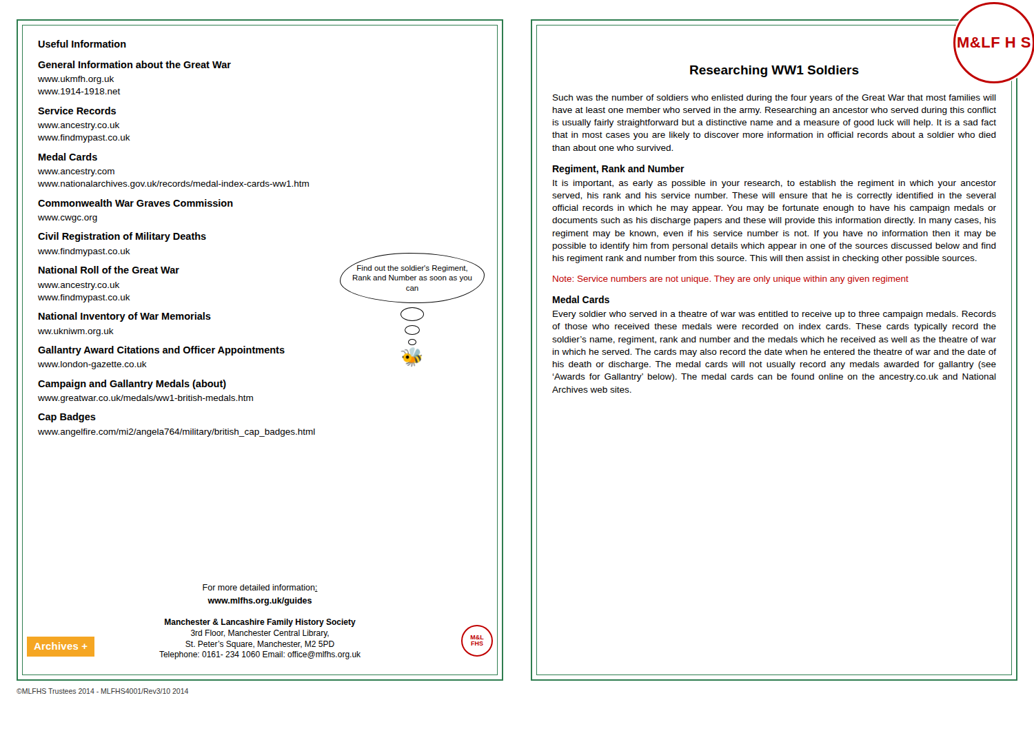Useful Information
General Information about the Great War
www.ukmfh.org.uk
www.1914-1918.net
Service Records
www.ancestry.co.uk
www.findmypast.co.uk
Medal Cards
www.ancestry.com
www.nationalarchives.gov.uk/records/medal-index-cards-ww1.htm
Commonwealth War Graves Commission
www.cwgc.org
Civil Registration of Military Deaths
www.findmypast.co.uk
National Roll of the Great War
www.ancestry.co.uk
www.findmypast.co.uk
National Inventory of War Memorials
ww.ukniwm.org.uk
Gallantry Award Citations and Officer Appointments
www.london-gazette.co.uk
Campaign and Gallantry Medals (about)
www.greatwar.co.uk/medals/ww1-british-medals.htm
Cap Badges
www.angelfire.com/mi2/angela764/military/british_cap_badges.html
Find out the soldier's Regiment, Rank and Number as soon as you can
🐝
For more detailed information:
www.mlfhs.org.uk/guides
Manchester & Lancashire Family History Society
3rd Floor, Manchester Central Library,
St. Peter’s Square, Manchester, M2 5PD
Telephone: 0161- 234 1060 Email: office@mlfhs.org.uk
Archives + M&L
FHS
M&L F H S
Researching WW1 Soldiers
Such was the number of soldiers who enlisted during the four years of the Great War that most families will have at least one member who served in the army. Researching an ancestor who served during this conflict is usually fairly straightforward but a distinctive name and a measure of good luck will help. It is a sad fact that in most cases you are likely to discover more information in official records about a soldier who died than about one who survived.
Regiment, Rank and Number
It is important, as early as possible in your research, to establish the regiment in which your ancestor served, his rank and his service number. These will ensure that he is correctly identified in the several official records in which he may appear. You may be fortunate enough to have his campaign medals or documents such as his discharge papers and these will provide this information directly. In many cases, his regiment may be known, even if his service number is not. If you have no information then it may be possible to identify him from personal details which appear in one of the sources discussed below and find his regiment rank and number from this source. This will then assist in checking other possible sources.
Note: Service numbers are not unique. They are only unique within any given regiment
Medal Cards
Every soldier who served in a theatre of war was entitled to receive up to three campaign medals. Records of those who received these medals were recorded on index cards. These cards typically record the soldier’s name, regiment, rank and number and the medals which he received as well as the theatre of war in which he served. The cards may also record the date when he entered the theatre of war and the date of his death or discharge. The medal cards will not usually record any medals awarded for gallantry (see ‘Awards for Gallantry’ below). The medal cards can be found online on the ancestry.co.uk and National Archives web sites.
©MLFHS Trustees 2014 - MLFHS4001/Rev3/10 2014